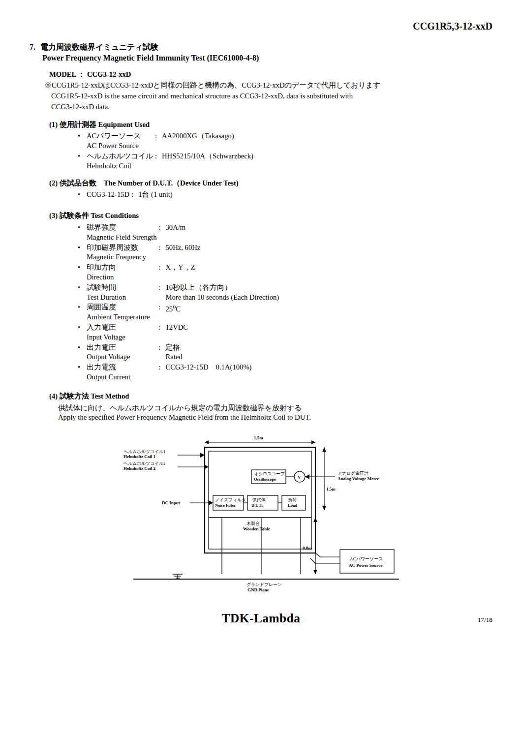CCG1R5,3-12-xxD
7. 電力周波数磁界イミュニティ試験
Power Frequency Magnetic Field Immunity Test (IEC61000-4-8)
MODEL ： CCG3-12-xxD
※CCG1R5-12-xxDはCCG3-12-xxDと同様の回路と機構の為、CCG3-12-xxDのデータで代用しております
CCG1R5-12-xxD is the same circuit and mechanical structure as CCG3-12-xxD, data is substituted with
CCG3-12-xxD data.
(1) 使用計測器 Equipment Used
| • | ACパワーソース AC Power Source | : | AA2000XG（Takasago) |
| • | ヘルムホルツコイル Helmholtz Coil | : | HHS5215/10A（Schwarzbeck) |
(2) 供試品台数　The Number of D.U.T.（Device Under Test)
| • | CCG3-12-15D | : | 1台 (1 unit) |
(3) 試験条件 Test Conditions
| • | 磁界強度 Magnetic Field Strength | : | 30A/m |
| • | 印加磁界周波数 Magnetic Frequency | : | 50Hz, 60Hz |
| • | 印加方向 Direction | : | X，Y，Z |
| • | 試験時間 Test Duration | : | 10秒以上（各方向） More than 10 seconds (Each Direction) |
| • | 周囲温度 Ambient Temperature | : | 25 o C |
| • | 入力電圧 Input Voltage | : | 12VDC |
| • | 出力電圧 Output Voltage | : | 定格 Rated |
| • | 出力電流 Output Current | : | CCG3-12-15D 0.1A(100%) |
(4) 試験方法 Test Method
供試体に向け、ヘルムホルツコイルから規定の電力周波数磁界を放射する
Apply the specified Power Frequency Magnetic Field from the Helmholtz Coil to DUT.
1.5m ヘルムホルツコイル1 Helmholtz Coil 1 ヘルムホルツコイル2 Helmholtz Coil 2 オシロスコープ Oscilloscope V アナログ電圧計 Analog Voltage Meter ノイズフィルタ Noise Filter 供試体 D.U.T. 負荷 Load DC Input 木製台 Wooden Table 1.5m 0.8m ACパワーソース AC Power Source グランドプレーン GND Plane
TDK-Lambda 17/18